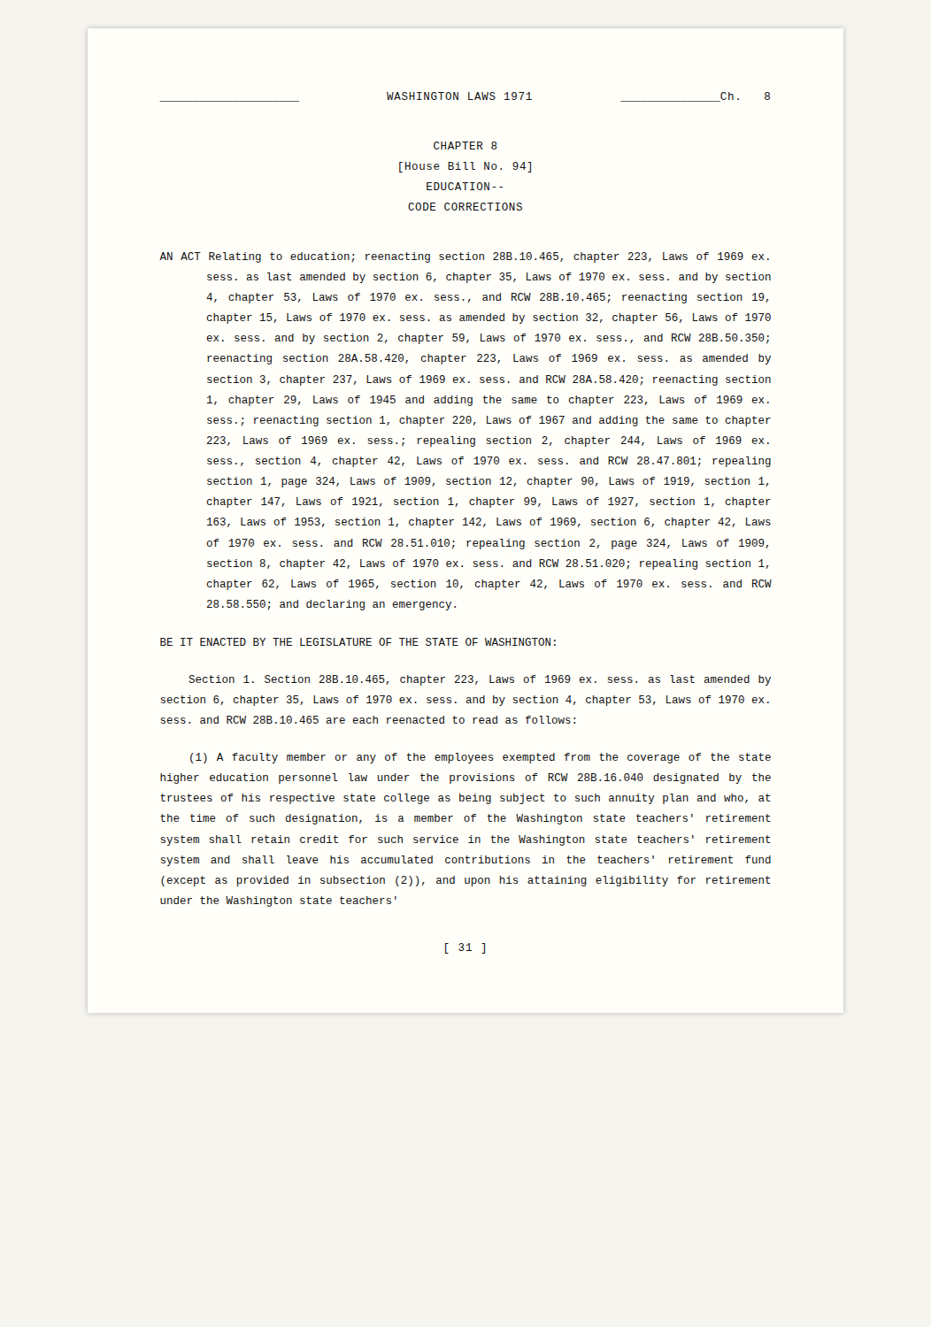_____________________ WASHINGTON LAWS 1971 _______________ Ch. 8
CHAPTER 8
[House Bill No. 94]
EDUCATION--
CODE CORRECTIONS
AN ACT Relating to education; reenacting section 28B.10.465, chapter 223, Laws of 1969 ex. sess. as last amended by section 6, chapter 35, Laws of 1970 ex. sess. and by section 4, chapter 53, Laws of 1970 ex. sess., and RCW 28B.10.465; reenacting section 19, chapter 15, Laws of 1970 ex. sess. as amended by section 32, chapter 56, Laws of 1970 ex. sess. and by section 2, chapter 59, Laws of 1970 ex. sess., and RCW 28B.50.350; reenacting section 28A.58.420, chapter 223, Laws of 1969 ex. sess. as amended by section 3, chapter 237, Laws of 1969 ex. sess. and RCW 28A.58.420; reenacting section 1, chapter 29, Laws of 1945 and adding the same to chapter 223, Laws of 1969 ex. sess.; reenacting section 1, chapter 220, Laws of 1967 and adding the same to chapter 223, Laws of 1969 ex. sess.; repealing section 2, chapter 244, Laws of 1969 ex. sess., section 4, chapter 42, Laws of 1970 ex. sess. and RCW 28.47.801; repealing section 1, page 324, Laws of 1909, section 12, chapter 90, Laws of 1919, section 1, chapter 147, Laws of 1921, section 1, chapter 99, Laws of 1927, section 1, chapter 163, Laws of 1953, section 1, chapter 142, Laws of 1969, section 6, chapter 42, Laws of 1970 ex. sess. and RCW 28.51.010; repealing section 2, page 324, Laws of 1909, section 8, chapter 42, Laws of 1970 ex. sess. and RCW 28.51.020; repealing section 1, chapter 62, Laws of 1965, section 10, chapter 42, Laws of 1970 ex. sess. and RCW 28.58.550; and declaring an emergency.
BE IT ENACTED BY THE LEGISLATURE OF THE STATE OF WASHINGTON:
Section 1. Section 28B.10.465, chapter 223, Laws of 1969 ex. sess. as last amended by section 6, chapter 35, Laws of 1970 ex. sess. and by section 4, chapter 53, Laws of 1970 ex. sess. and RCW 28B.10.465 are each reenacted to read as follows:
(1) A faculty member or any of the employees exempted from the coverage of the state higher education personnel law under the provisions of RCW 28B.16.040 designated by the trustees of his respective state college as being subject to such annuity plan and who, at the time of such designation, is a member of the Washington state teachers' retirement system shall retain credit for such service in the Washington state teachers' retirement system and shall leave his accumulated contributions in the teachers' retirement fund (except as provided in subsection (2)), and upon his attaining eligibility for retirement under the Washington state teachers'
[ 31 ]